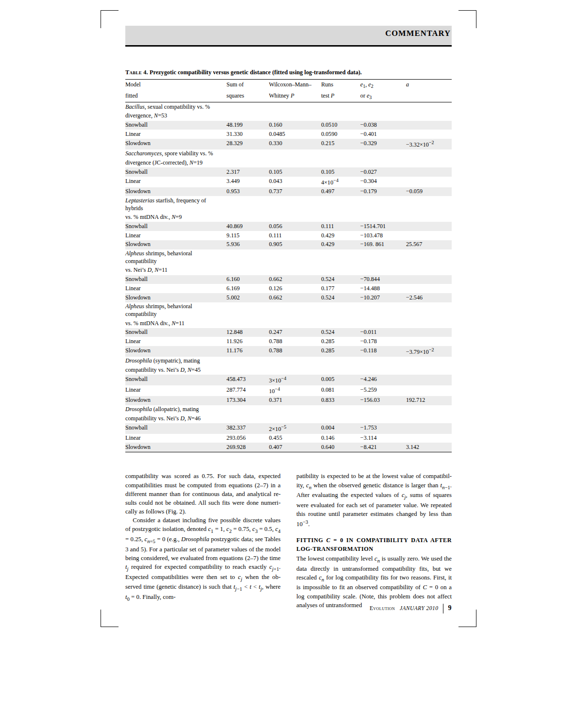COMMENTARY
Table 4. Prezygotic compatibility versus genetic distance (fitted using log-transformed data).
| Model | Sum of | Wilcoxon–Mann– | Runs | e 1 , e 2 | a |
| --- | --- | --- | --- | --- | --- |
| fitted | squares | Whitney P | test P | or e 3 | |
| Bacillus , sexual compatibility vs. % | | | | | |
| divergence, N =53 | | | | | |
| Snowball | 48.199 | 0.160 | 0.0510 | −0.038 | |
| Linear | 31.330 | 0.0485 | 0.0590 | −0.401 | |
| Slowdown | 28.329 | 0.330 | 0.215 | −0.329 | −3.32×10 −2 |
| Saccharomyces , spore viability vs. % | | | | | |
| divergence (JC-corrected), N =19 | | | | | |
| Snowball | 2.317 | 0.105 | 0.105 | −0.027 | |
| Linear | 3.449 | 0.043 | 4×10 −4 | −0.304 | |
| Slowdown | 0.953 | 0.737 | 0.497 | −0.179 | −0.059 |
| Leptasterias starfish, frequency of hybrids | | | | | |
| vs. % mtDNA div., N =9 | | | | | |
| Snowball | 40.869 | 0.056 | 0.111 | −1514.701 | |
| Linear | 9.115 | 0.111 | 0.429 | −103.478 | |
| Slowdown | 5.936 | 0.905 | 0.429 | −169. 861 | 25.567 |
| Alpheus shrimps, behavioral compatibility | | | | | |
| vs. Nei’s D , N =11 | | | | | |
| Snowball | 6.160 | 0.662 | 0.524 | −70.844 | |
| Linear | 6.169 | 0.126 | 0.177 | −14.488 | |
| Slowdown | 5.002 | 0.662 | 0.524 | −10.207 | −2.546 |
| Alpheus shrimps, behavioral compatibility | | | | | |
| vs. % mtDNA div., N =11 | | | | | |
| Snowball | 12.848 | 0.247 | 0.524 | −0.011 | |
| Linear | 11.926 | 0.788 | 0.285 | −0.178 | |
| Slowdown | 11.176 | 0.788 | 0.285 | −0.118 | −3.79×10 −2 |
| Drosophila (sympatric), mating | | | | | |
| compatibility vs. Nei’s D , N =45 | | | | | |
| Snowball | 458.473 | 3×10 −4 | 0.005 | −4.246 | |
| Linear | 287.774 | 10 −4 | 0.081 | −5.259 | |
| Slowdown | 173.304 | 0.371 | 0.833 | −156.03 | 192.712 |
| Drosophila (allopatric), mating | | | | | |
| compatibility vs. Nei’s D , N =46 | | | | | |
| Snowball | 382.337 | 2×10 −5 | 0.004 | −1.753 | |
| Linear | 293.056 | 0.455 | 0.146 | −3.114 | |
| Slowdown | 269.928 | 0.407 | 0.640 | −8.421 | 3.142 |
compatibility was scored as 0.75. For such data, expected compatibilities must be computed from equations (2–7) in a different manner than for continuous data, and analytical results could not be obtained. All such fits were done numerically as follows (Fig. 2).
Consider a dataset including five possible discrete values of postzygotic isolation, denoted c1 = 1, c2 = 0.75, c3 = 0.5, c4 = 0.25, cn=5 = 0 (e.g., Drosophila postzygotic data; see Tables 3 and 5). For a particular set of parameter values of the model being considered, we evaluated from equations (2–7) the time tj required for expected compatibility to reach exactly cj+1. Expected compatibilities were then set to cj when the observed time (genetic distance) is such that tj−1 < t < tj, where t0 = 0. Finally, com-
patibility is expected to be at the lowest value of compatibility, cn when the observed genetic distance is larger than tn−1. After evaluating the expected values of cj, sums of squares were evaluated for each set of parameter value. We repeated this routine until parameter estimates changed by less than 10−3.
Fitting C = 0 in compatibility data after log-transformation
The lowest compatibility level cn is usually zero. We used the data directly in untransformed compatibility fits, but we rescaled cn for log compatibility fits for two reasons. First, it is impossible to fit an observed compatibility of C = 0 on a log compatibility scale. (Note, this problem does not affect analyses of untransformed
Evolution JANUARY 2010 9